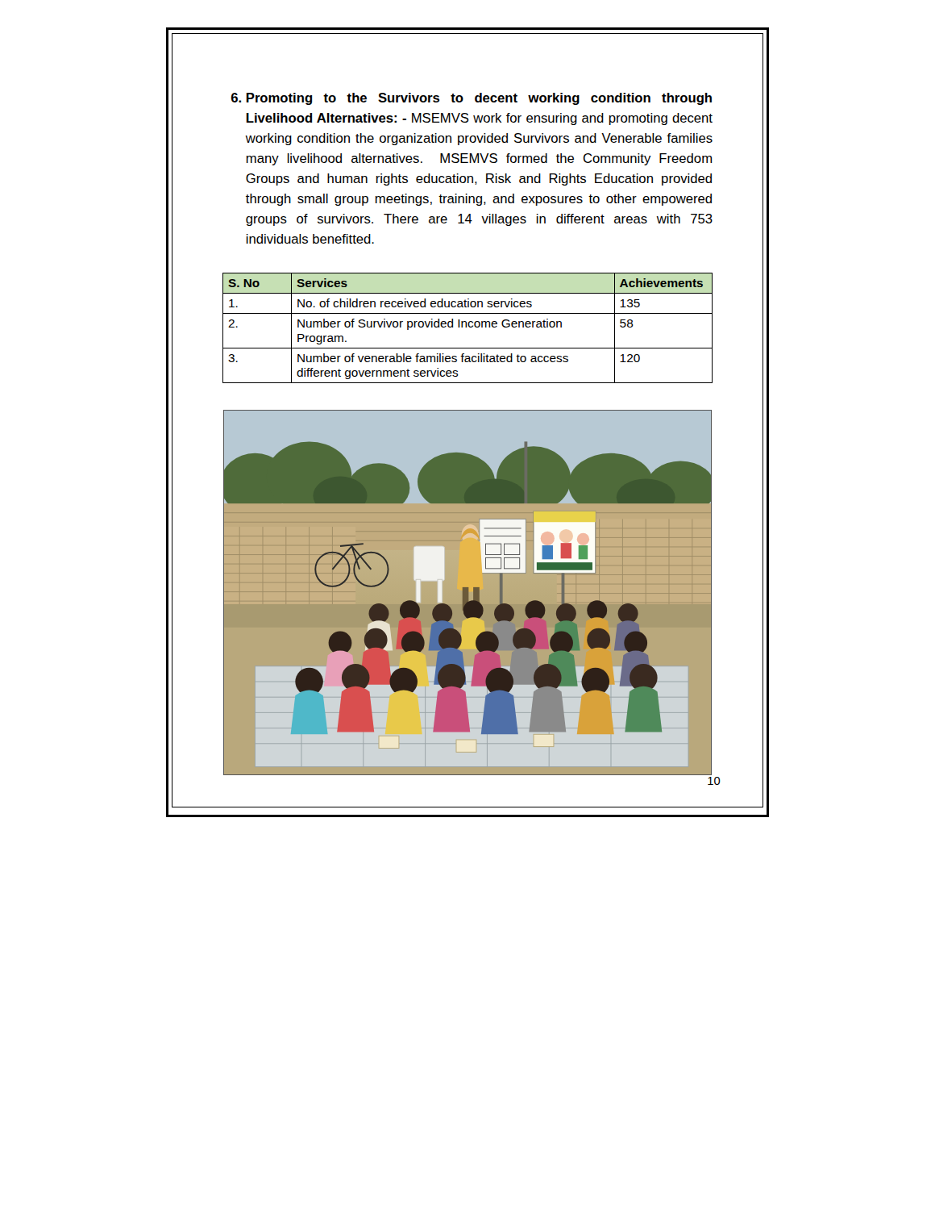Promoting to the Survivors to decent working condition through Livelihood Alternatives: - MSEMVS work for ensuring and promoting decent working condition the organization provided Survivors and Venerable families many livelihood alternatives. MSEMVS formed the Community Freedom Groups and human rights education, Risk and Rights Education provided through small group meetings, training, and exposures to other empowered groups of survivors. There are 14 villages in different areas with 753 individuals benefitted.
| S. No | Services | Achievements |
| --- | --- | --- |
| 1. | No. of children received education services | 135 |
| 2. | Number of Survivor provided Income Generation Program. | 58 |
| 3. | Number of venerable families facilitated to access different government services | 120 |
10